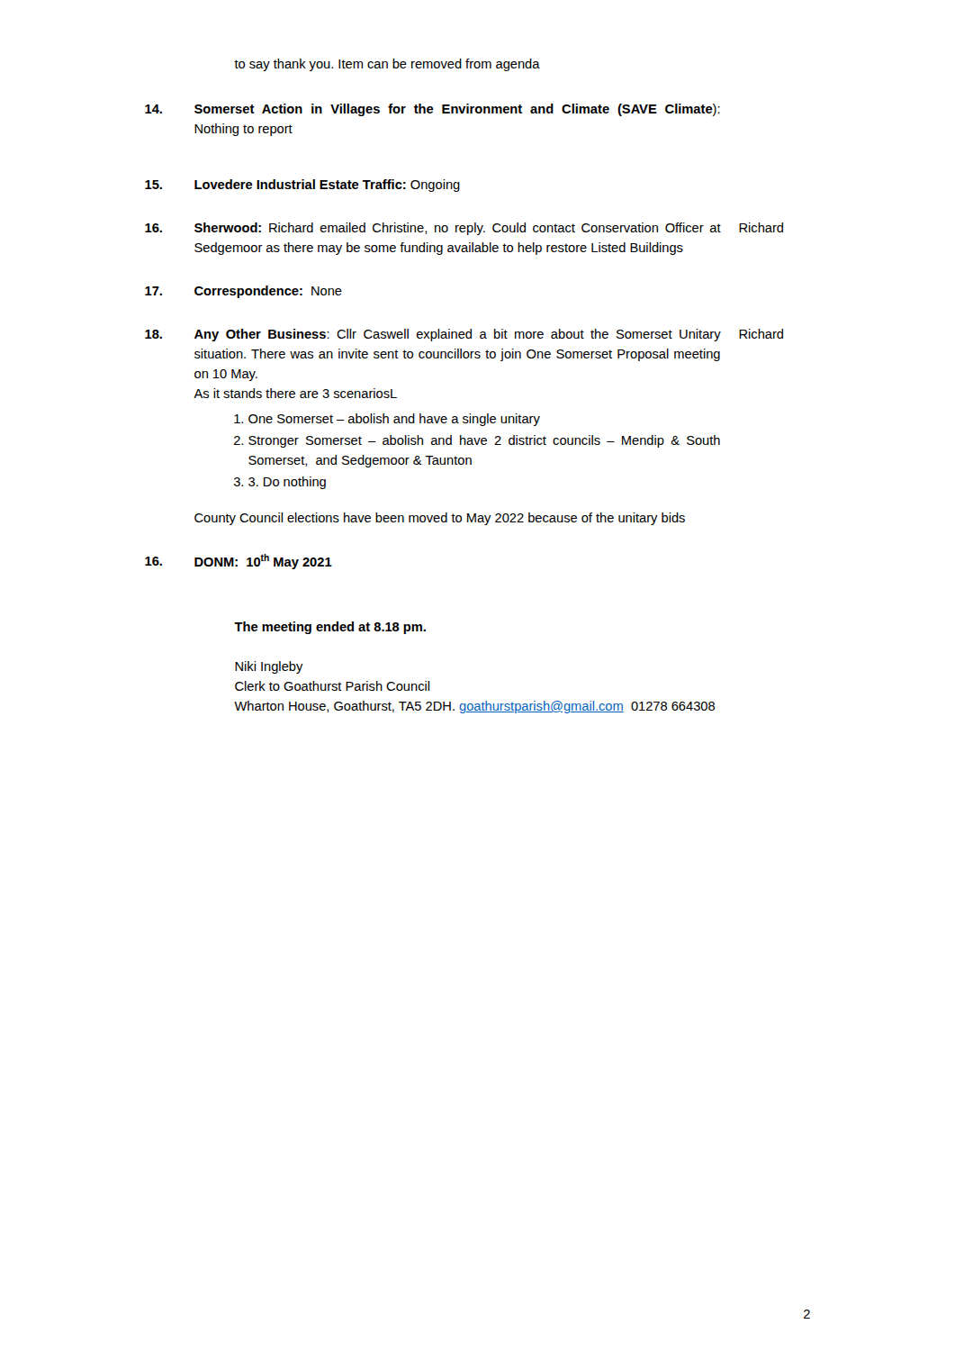to say thank you. Item can be removed from agenda
14.
Somerset Action in Villages for the Environment and Climate (SAVE Climate): Nothing to report
15.
Lovedere Industrial Estate Traffic: Ongoing
16.
Sherwood: Richard emailed Christine, no reply. Could contact Conservation Officer at Sedgemoor as there may be some funding available to help restore Listed Buildings
Richard
17.
Correspondence: None
18.
Any Other Business: Cllr Caswell explained a bit more about the Somerset Unitary situation. There was an invite sent to councillors to join One Somerset Proposal meeting on 10 May.
As it stands there are 3 scenariosL
One Somerset – abolish and have a single unitary
Stronger Somerset – abolish and have 2 district councils – Mendip & South Somerset, and Sedgemoor & Taunton
3. Do nothing
County Council elections have been moved to May 2022 because of the unitary bids
Richard
16.
DONM: 10th May 2021
The meeting ended at 8.18 pm.
Niki Ingleby
Clerk to Goathurst Parish Council
Wharton House, Goathurst, TA5 2DH. goathurstparish@gmail.com 01278 664308
2